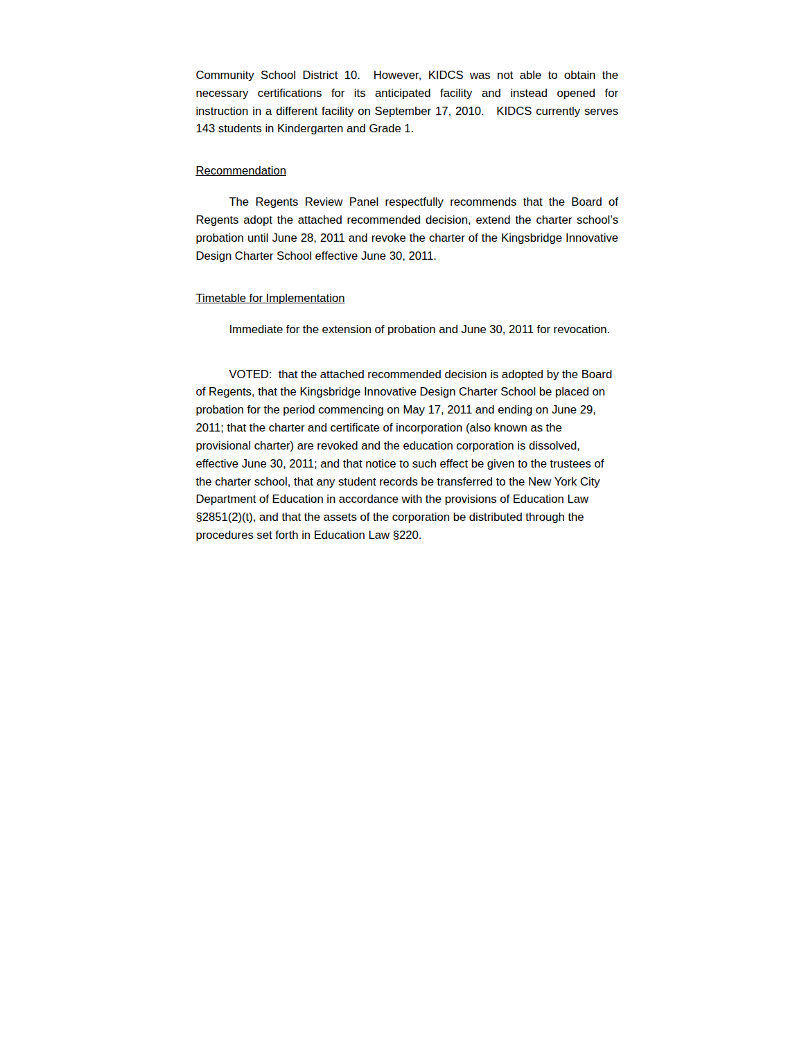Community School District 10. However, KIDCS was not able to obtain the necessary certifications for its anticipated facility and instead opened for instruction in a different facility on September 17, 2010. KIDCS currently serves 143 students in Kindergarten and Grade 1.
Recommendation
The Regents Review Panel respectfully recommends that the Board of Regents adopt the attached recommended decision, extend the charter school’s probation until June 28, 2011 and revoke the charter of the Kingsbridge Innovative Design Charter School effective June 30, 2011.
Timetable for Implementation
Immediate for the extension of probation and June 30, 2011 for revocation.
VOTED: that the attached recommended decision is adopted by the Board of Regents, that the Kingsbridge Innovative Design Charter School be placed on probation for the period commencing on May 17, 2011 and ending on June 29, 2011; that the charter and certificate of incorporation (also known as the provisional charter) are revoked and the education corporation is dissolved, effective June 30, 2011; and that notice to such effect be given to the trustees of the charter school, that any student records be transferred to the New York City Department of Education in accordance with the provisions of Education Law §2851(2)(t), and that the assets of the corporation be distributed through the procedures set forth in Education Law §220.